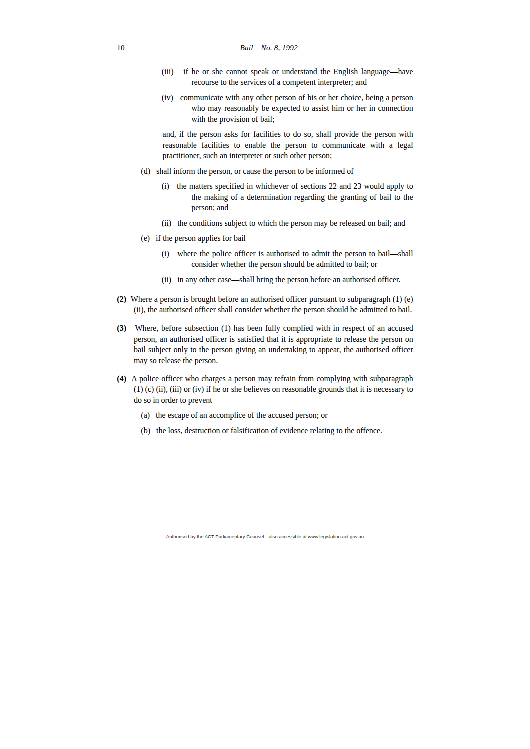10
Bail No. 8, 1992
(iii) if he or she cannot speak or understand the English language—have recourse to the services of a competent interpreter; and
(iv) communicate with any other person of his or her choice, being a person who may reasonably be expected to assist him or her in connection with the provision of bail;
and, if the person asks for facilities to do so, shall provide the person with reasonable facilities to enable the person to communicate with a legal practitioner, such an interpreter or such other person;
(d) shall inform the person, or cause the person to be informed of—
(i) the matters specified in whichever of sections 22 and 23 would apply to the making of a determination regarding the granting of bail to the person; and
(ii) the conditions subject to which the person may be released on bail; and
(e) if the person applies for bail—
(i) where the police officer is authorised to admit the person to bail—shall consider whether the person should be admitted to bail; or
(ii) in any other case—shall bring the person before an authorised officer.
(2) Where a person is brought before an authorised officer pursuant to subparagraph (1) (e) (ii), the authorised officer shall consider whether the person should be admitted to bail.
(3) Where, before subsection (1) has been fully complied with in respect of an accused person, an authorised officer is satisfied that it is appropriate to release the person on bail subject only to the person giving an undertaking to appear, the authorised officer may so release the person.
(4) A police officer who charges a person may refrain from complying with subparagraph (1) (c) (ii), (iii) or (iv) if he or she believes on reasonable grounds that it is necessary to do so in order to prevent—
(a) the escape of an accomplice of the accused person; or
(b) the loss, destruction or falsification of evidence relating to the offence.
Authorised by the ACT Parliamentary Counsel—also accessible at www.legislation.act.gov.au